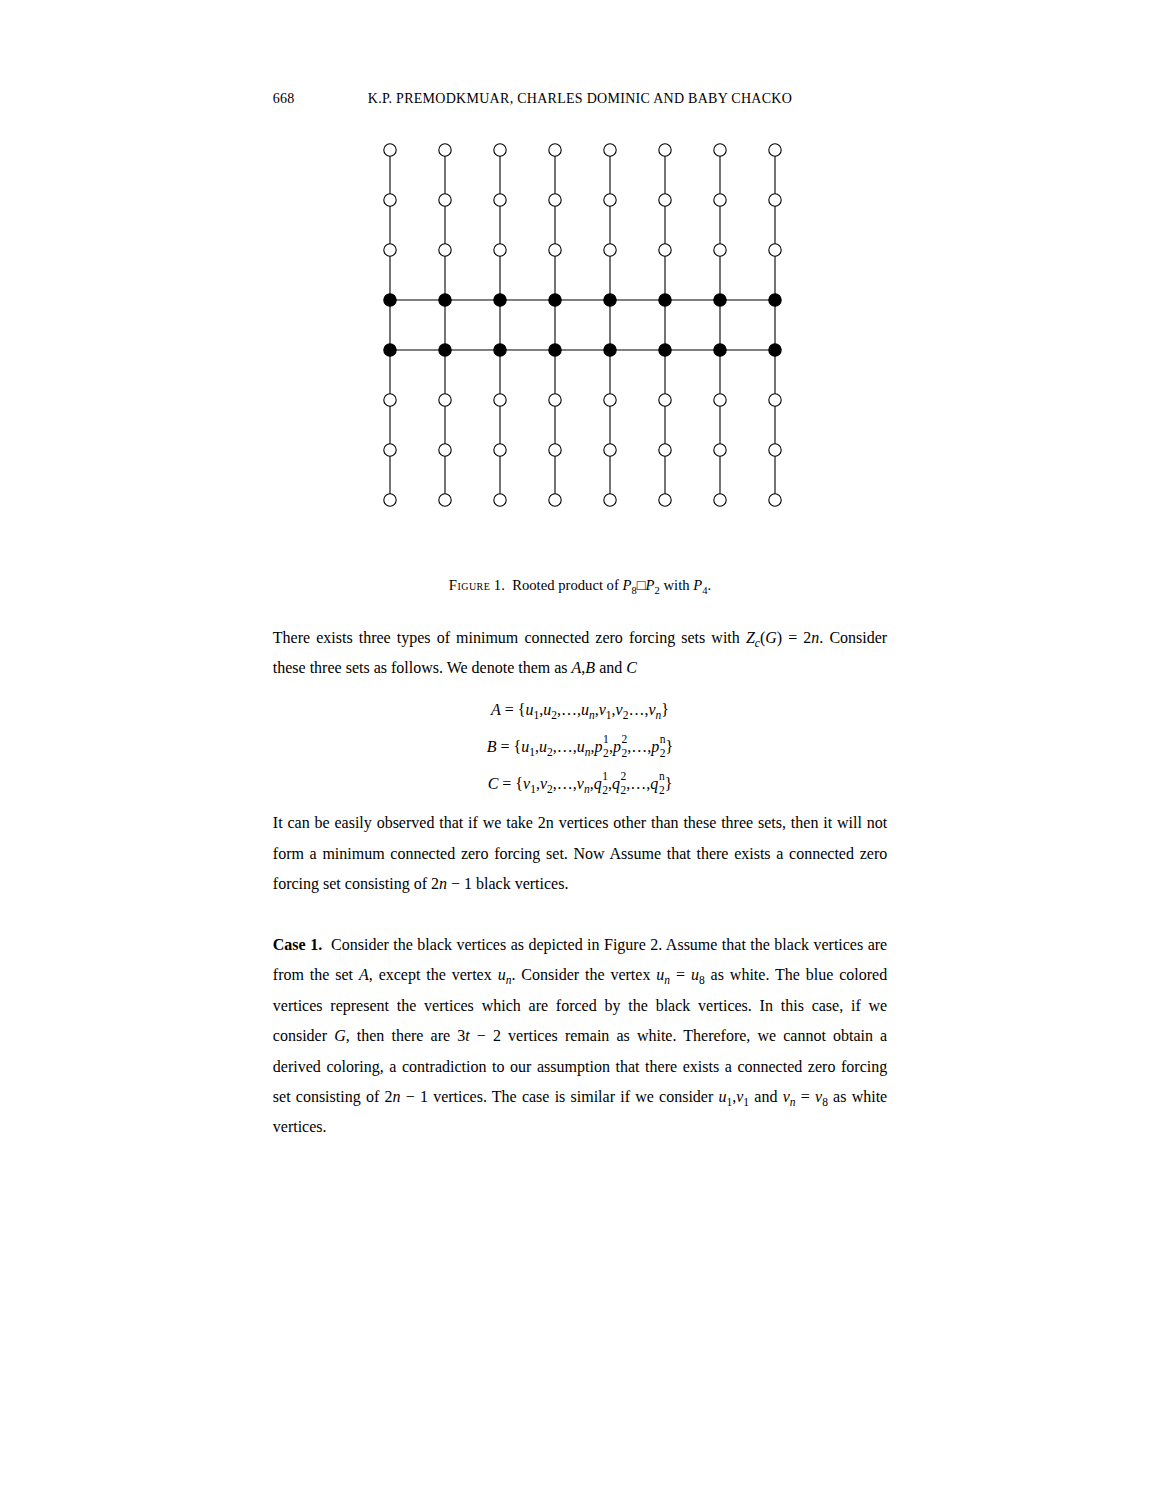668 K.P. PREMODKMUAR, CHARLES DOMINIC AND BABY CHACKO
Figure 1. Rooted product of P8□P2 with P4.
There exists three types of minimum connected zero forcing sets with Zc(G) = 2n. Consider these three sets as follows. We denote them as A,B and C
A = {u1,u2,…,un,v1,v2…,vn} B = {u1,u2,…,un,p 12,p 22,…,pn 2} C = {v1,v2,…,vn,q 12,q 22,…,qn 2}
It can be easily observed that if we take 2n vertices other than these three sets, then it will not form a minimum connected zero forcing set. Now Assume that there exists a connected zero forcing set consisting of 2n − 1 black vertices.
Case 1. Consider the black vertices as depicted in Figure 2. Assume that the black vertices are from the set A, except the vertex un. Consider the vertex un = u8 as white. The blue colored vertices represent the vertices which are forced by the black vertices. In this case, if we consider G, then there are 3t − 2 vertices remain as white. Therefore, we cannot obtain a derived coloring, a contradiction to our assumption that there exists a connected zero forcing set consisting of 2n − 1 vertices. The case is similar if we consider u1,v1 and vn = v8 as white vertices.